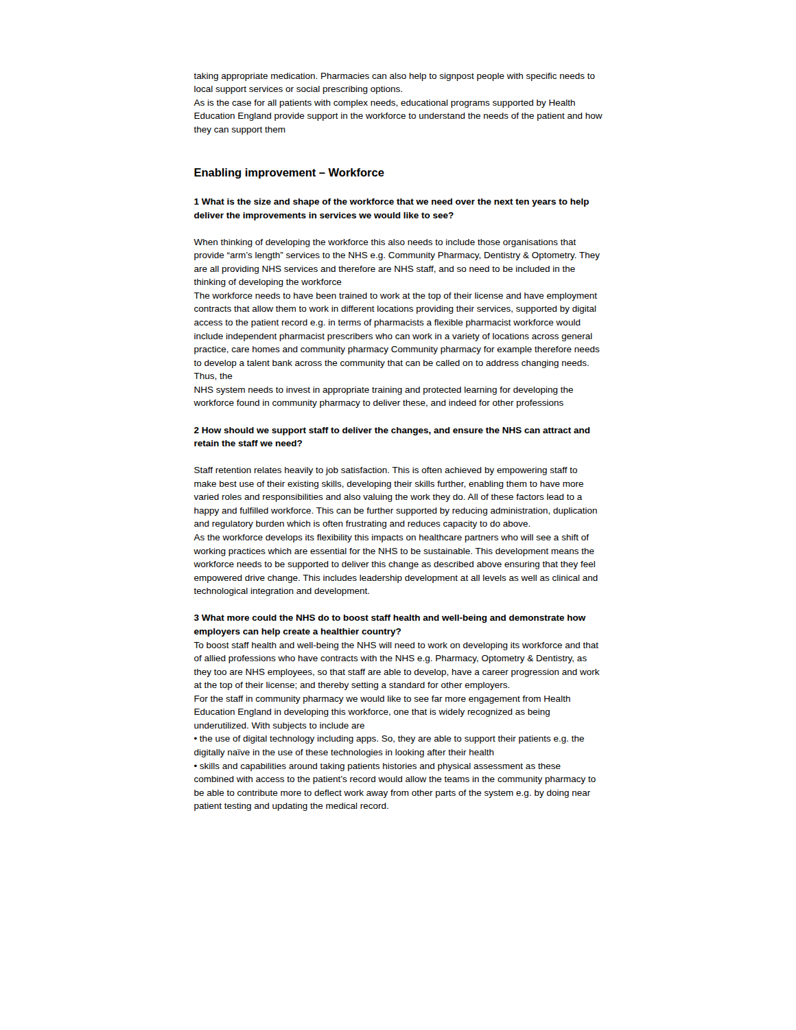taking appropriate medication. Pharmacies can also help to signpost people with specific needs to local support services or social prescribing options.
As is the case for all patients with complex needs, educational programs supported by Health Education England provide support in the workforce to understand the needs of the patient and how they can support them
Enabling improvement – Workforce
1 What is the size and shape of the workforce that we need over the next ten years to help deliver the improvements in services we would like to see?
When thinking of developing the workforce this also needs to include those organisations that provide “arm’s length” services to the NHS e.g. Community Pharmacy, Dentistry & Optometry. They are all providing NHS services and therefore are NHS staff, and so need to be included in the thinking of developing the workforce
The workforce needs to have been trained to work at the top of their license and have employment contracts that allow them to work in different locations providing their services, supported by digital access to the patient record e.g. in terms of pharmacists a flexible pharmacist workforce would include independent pharmacist prescribers who can work in a variety of locations across general practice, care homes and community pharmacy Community pharmacy for example therefore needs to develop a talent bank across the community that can be called on to address changing needs. Thus, the
NHS system needs to invest in appropriate training and protected learning for developing the workforce found in community pharmacy to deliver these, and indeed for other professions
2 How should we support staff to deliver the changes, and ensure the NHS can attract and retain the staff we need?
Staff retention relates heavily to job satisfaction. This is often achieved by empowering staff to make best use of their existing skills, developing their skills further, enabling them to have more varied roles and responsibilities and also valuing the work they do. All of these factors lead to a happy and fulfilled workforce. This can be further supported by reducing administration, duplication and regulatory burden which is often frustrating and reduces capacity to do above.
As the workforce develops its flexibility this impacts on healthcare partners who will see a shift of working practices which are essential for the NHS to be sustainable. This development means the workforce needs to be supported to deliver this change as described above ensuring that they feel empowered drive change. This includes leadership development at all levels as well as clinical and technological integration and development.
3 What more could the NHS do to boost staff health and well-being and demonstrate how employers can help create a healthier country?
To boost staff health and well-being the NHS will need to work on developing its workforce and that of allied professions who have contracts with the NHS e.g. Pharmacy, Optometry & Dentistry, as they too are NHS employees, so that staff are able to develop, have a career progression and work at the top of their license; and thereby setting a standard for other employers.
For the staff in community pharmacy we would like to see far more engagement from Health Education England in developing this workforce, one that is widely recognized as being underutilized. With subjects to include are
• the use of digital technology including apps. So, they are able to support their patients e.g. the digitally naïve in the use of these technologies in looking after their health
• skills and capabilities around taking patients histories and physical assessment as these combined with access to the patient’s record would allow the teams in the community pharmacy to be able to contribute more to deflect work away from other parts of the system e.g. by doing near patient testing and updating the medical record.